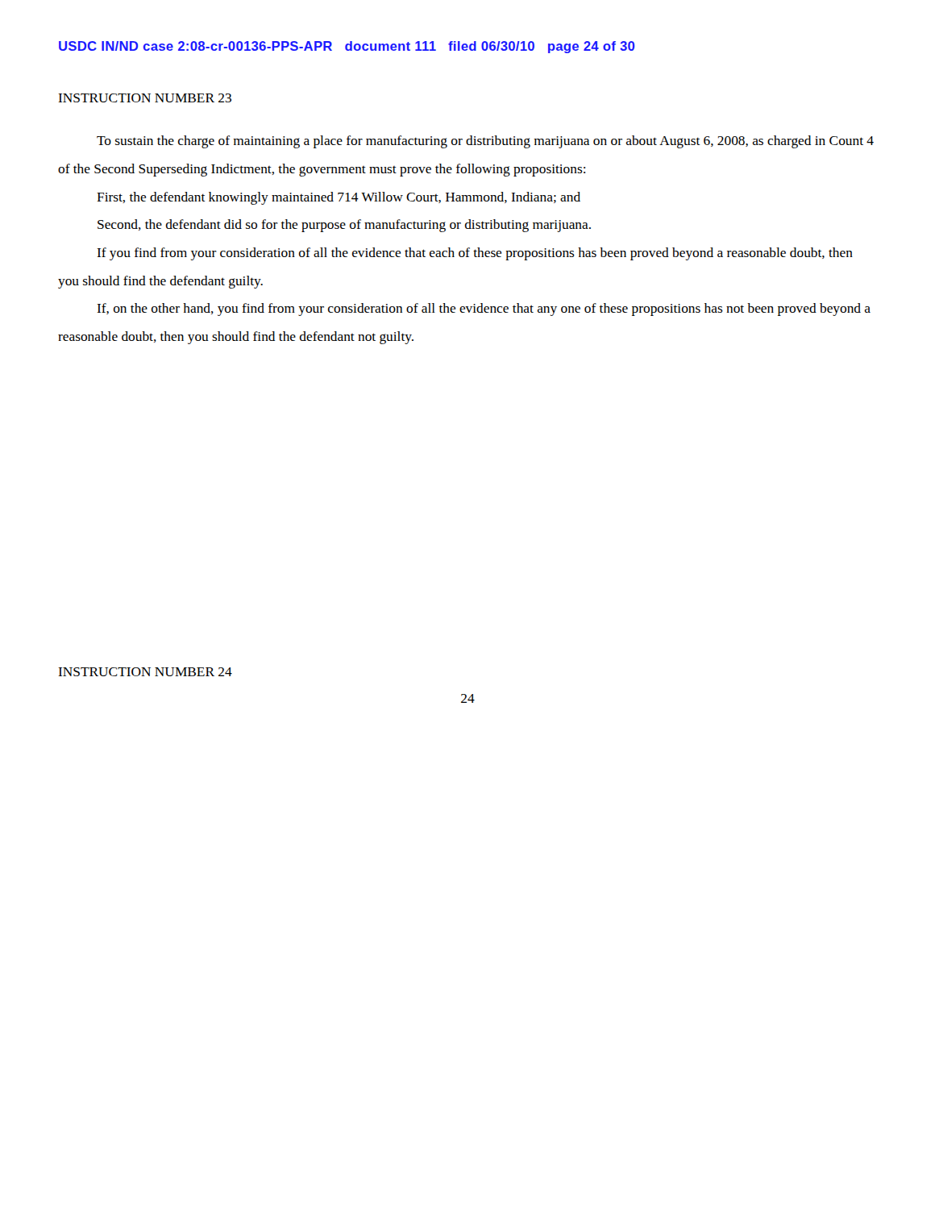USDC IN/ND case 2:08-cr-00136-PPS-APR document 111 filed 06/30/10 page 24 of 30
INSTRUCTION NUMBER 23
To sustain the charge of maintaining a place for manufacturing or distributing marijuana on or about August 6, 2008, as charged in Count 4 of the Second Superseding Indictment, the government must prove the following propositions:
First, the defendant knowingly maintained 714 Willow Court, Hammond, Indiana; and
Second, the defendant did so for the purpose of manufacturing or distributing marijuana.
If you find from your consideration of all the evidence that each of these propositions has been proved beyond a reasonable doubt, then you should find the defendant guilty.
If, on the other hand, you find from your consideration of all the evidence that any one of these propositions has not been proved beyond a reasonable doubt, then you should find the defendant not guilty.
INSTRUCTION NUMBER 24
24